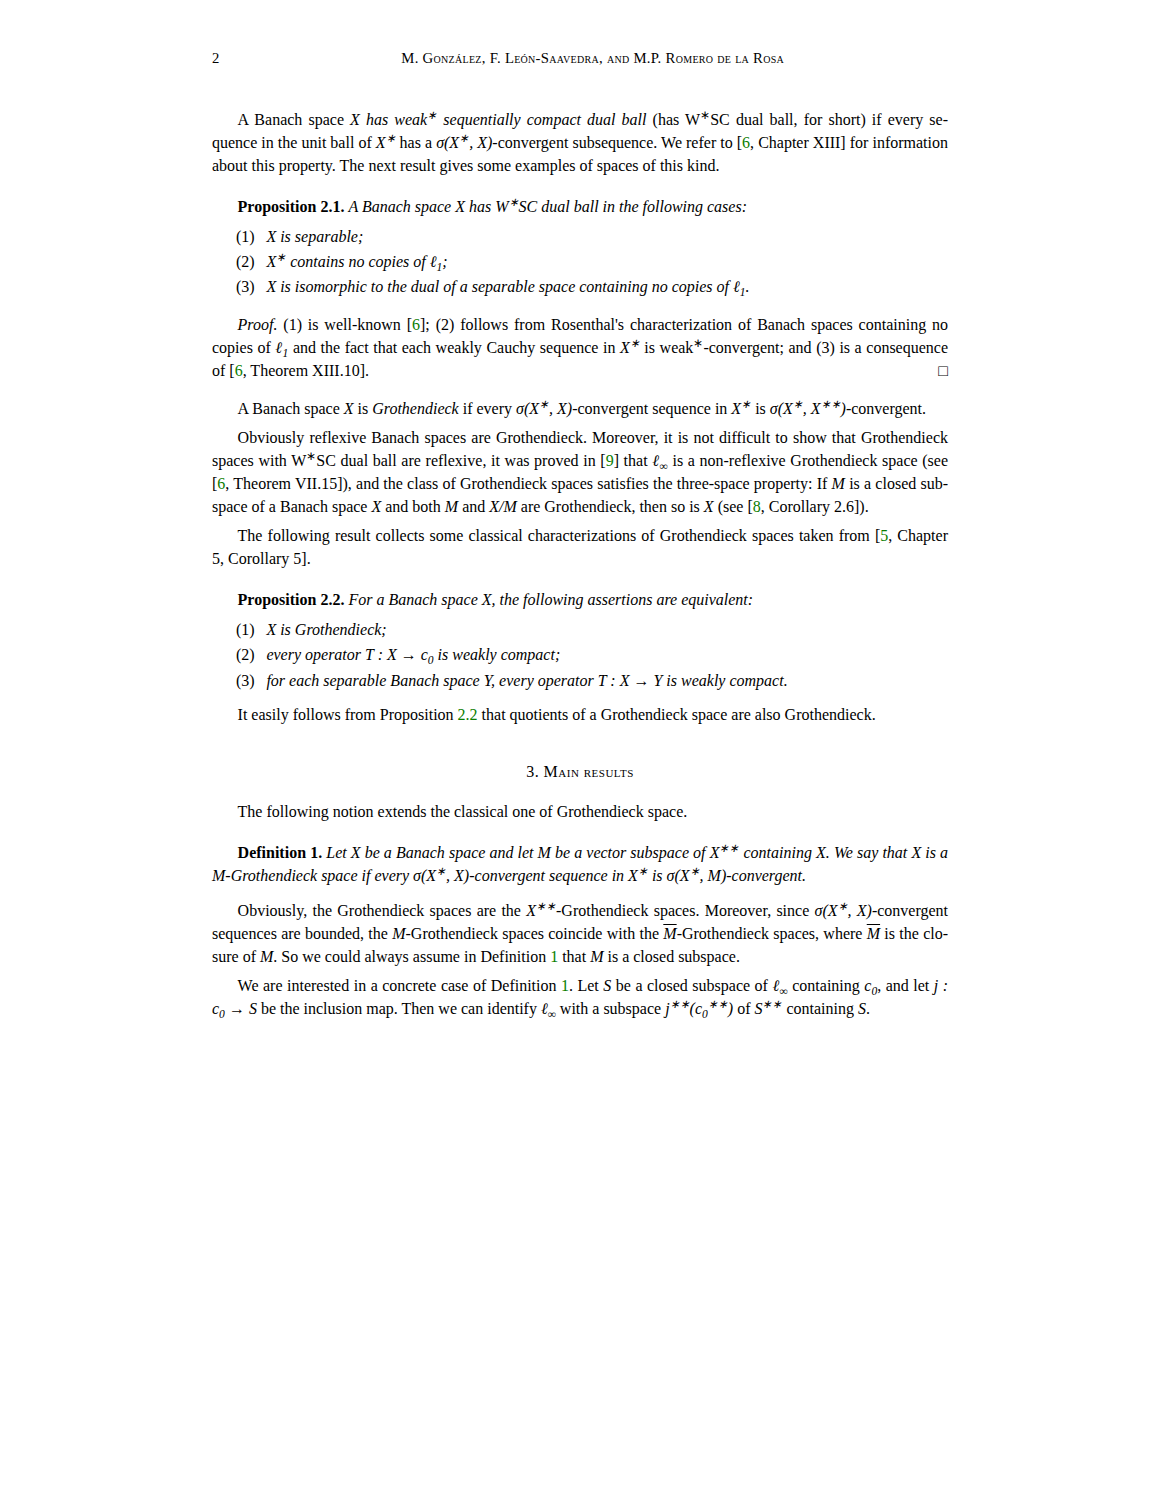2 M. González, F. León-Saavedra, and M.P. Romero de la Rosa
A Banach space X has weak∗ sequentially compact dual ball (has W∗SC dual ball, for short) if every sequence in the unit ball of X∗ has a σ(X∗, X)-convergent subsequence. We refer to [6, Chapter XIII] for information about this property. The next result gives some examples of spaces of this kind.
Proposition 2.1. A Banach space X has W∗SC dual ball in the following cases:
(1) X is separable;
(2) X∗ contains no copies of ℓ1;
(3) X is isomorphic to the dual of a separable space containing no copies of ℓ1.
Proof. (1) is well-known [6]; (2) follows from Rosenthal's characterization of Banach spaces containing no copies of ℓ1 and the fact that each weakly Cauchy sequence in X∗ is weak∗-convergent; and (3) is a consequence of [6, Theorem XIII.10]. □
A Banach space X is Grothendieck if every σ(X∗, X)-convergent sequence in X∗ is σ(X∗, X∗∗)-convergent.
Obviously reflexive Banach spaces are Grothendieck. Moreover, it is not difficult to show that Grothendieck spaces with W∗SC dual ball are reflexive, it was proved in [9] that ℓ∞ is a non-reflexive Grothendieck space (see [6, Theorem VII.15]), and the class of Grothendieck spaces satisfies the three-space property: If M is a closed subspace of a Banach space X and both M and X/M are Grothendieck, then so is X (see [8, Corollary 2.6]).
The following result collects some classical characterizations of Grothendieck spaces taken from [5, Chapter 5, Corollary 5].
Proposition 2.2. For a Banach space X, the following assertions are equivalent:
(1) X is Grothendieck;
(2) every operator T : X → c0 is weakly compact;
(3) for each separable Banach space Y, every operator T : X → Y is weakly compact.
It easily follows from Proposition 2.2 that quotients of a Grothendieck space are also Grothendieck.
3. Main results
The following notion extends the classical one of Grothendieck space.
Definition 1. Let X be a Banach space and let M be a vector subspace of X∗∗ containing X. We say that X is a M-Grothendieck space if every σ(X∗, X)-convergent sequence in X∗ is σ(X∗, M)-convergent.
Obviously, the Grothendieck spaces are the X∗∗-Grothendieck spaces. Moreover, since σ(X∗, X)-convergent sequences are bounded, the M-Grothendieck spaces coincide with the M-Grothendieck spaces, where M is the closure of M. So we could always assume in Definition 1 that M is a closed subspace.
We are interested in a concrete case of Definition 1. Let S be a closed subspace of ℓ∞ containing c0, and let j : c0 → S be the inclusion map. Then we can identify ℓ∞ with a subspace j∗∗(c0∗∗) of S∗∗ containing S.